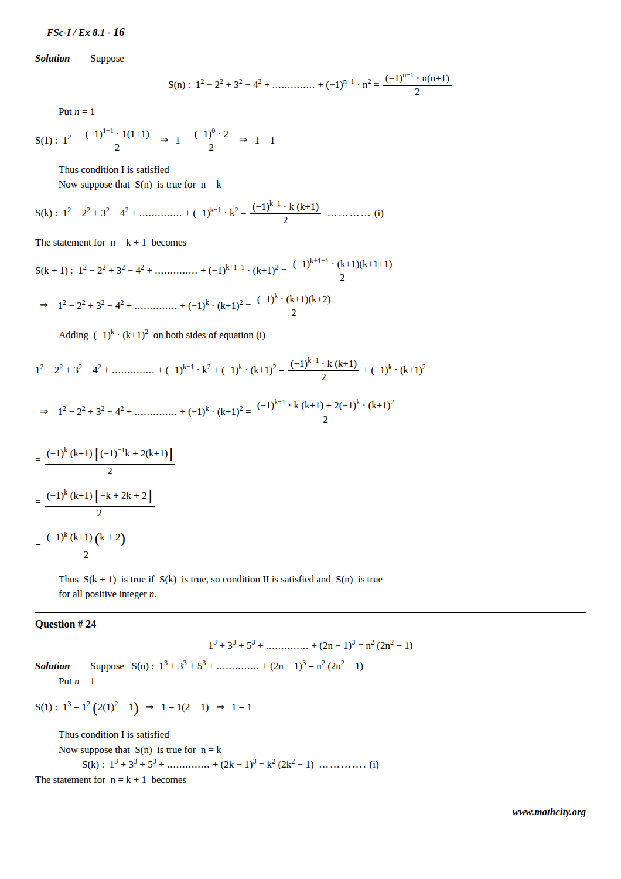FSc-I / Ex 8.1 - 16
Solution Suppose
S(n) : 12 − 22 + 32 − 42 + .............. + (−1)n−1 · n2 = (−1)n−1 · n(n+1) 2
Put n = 1
S(1) : 12 = (−1)1−1 · 1(1+1) 2 ⇒ 1 = (−1)0 · 22 ⇒ 1 = 1
Thus condition I is satisfied
Now suppose that S(n) is true for n = k
S(k) : 12 − 22 + 32 − 42 + .............. + (−1)k−1 · k2 = (−1)k−1 · k (k+1) 2 ………… (i)
The statement for n = k + 1 becomes
S(k + 1) : 12 − 22 + 32 − 42 + .............. + (−1)k+1−1 · (k+1)2 = (−1)k+1−1 · (k+1)(k+1+1) 2
⇒ 12 − 22 + 32 − 42 + .............. + (−1)k · (k+1)2 = (−1)k · (k+1)(k+2) 2
Adding (−1)k · (k+1)2 on both sides of equation (i)
12 − 22 + 32 − 42 + .............. + (−1)k−1 · k2 + (−1)k · (k+1)2 = (−1)k−1 · k (k+1) 2 + (−1)k · (k+1)2
⇒ 12 − 22 + 32 − 42 + .............. + (−1)k · (k+1)2 = (−1)k−1 · k (k+1) + 2(−1)k · (k+1)22
= (−1)k (k+1) [(−1)−1k + 2(k+1)] 2
= (−1)k (k+1) [−k + 2k + 2] 2
= (−1)k (k+1) (k + 2) 2
Thus S(k + 1) is true if S(k) is true, so condition II is satisfied and S(n) is true
for all positive integer n.
Question # 24
13 + 33 + 53 + .............. + (2n − 1)3 = n2 (2n2 − 1)
Solution Suppose S(n) : 13 + 33 + 53 + .............. + (2n − 1)3 = n2 (2n2 − 1)
Put n = 1
S(1) : 13 = 12 (2(1)2 − 1) ⇒ 1 = 1(2 − 1) ⇒ 1 = 1
Thus condition I is satisfied
Now suppose that S(n) is true for n = k
S(k) : 13 + 33 + 53 + .............. + (2k − 1)3 = k2 (2k2 − 1) …………. (i)
The statement for n = k + 1 becomes
www.mathcity.org